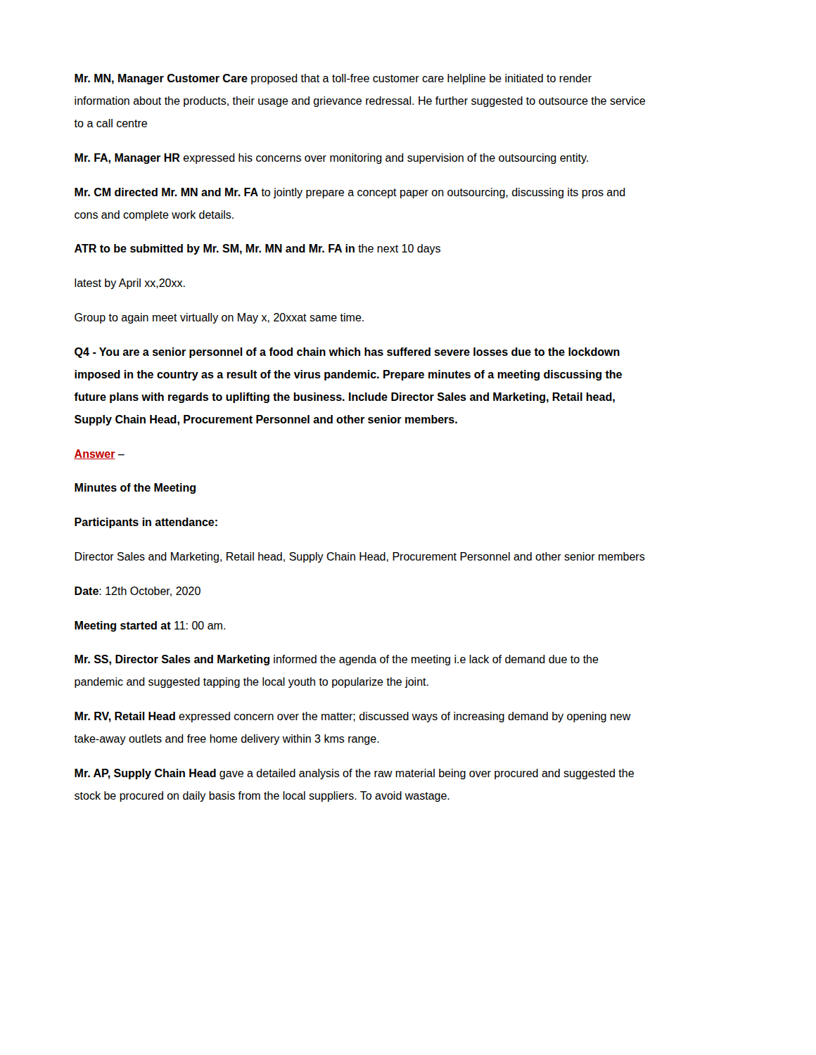Mr. MN, Manager Customer Care proposed that a toll-free customer care helpline be initiated to render information about the products, their usage and grievance redressal. He further suggested to outsource the service to a call centre
Mr. FA, Manager HR expressed his concerns over monitoring and supervision of the outsourcing entity.
Mr. CM directed Mr. MN and Mr. FA to jointly prepare a concept paper on outsourcing, discussing its pros and cons and complete work details.
ATR to be submitted by Mr. SM, Mr. MN and Mr. FA in the next 10 days
latest by April xx,20xx.
Group to again meet virtually on May x, 20xxat same time.
Q4 - You are a senior personnel of a food chain which has suffered severe losses due to the lockdown imposed in the country as a result of the virus pandemic. Prepare minutes of a meeting discussing the future plans with regards to uplifting the business. Include Director Sales and Marketing, Retail head, Supply Chain Head, Procurement Personnel and other senior members.
Answer –
Minutes of the Meeting
Participants in attendance:
Director Sales and Marketing, Retail head, Supply Chain Head, Procurement Personnel and other senior members
Date: 12th October, 2020
Meeting started at 11: 00 am.
Mr. SS, Director Sales and Marketing informed the agenda of the meeting i.e lack of demand due to the pandemic and suggested tapping the local youth to popularize the joint.
Mr. RV, Retail Head expressed concern over the matter; discussed ways of increasing demand by opening new take-away outlets and free home delivery within 3 kms range.
Mr. AP, Supply Chain Head gave a detailed analysis of the raw material being over procured and suggested the stock be procured on daily basis from the local suppliers. To avoid wastage.